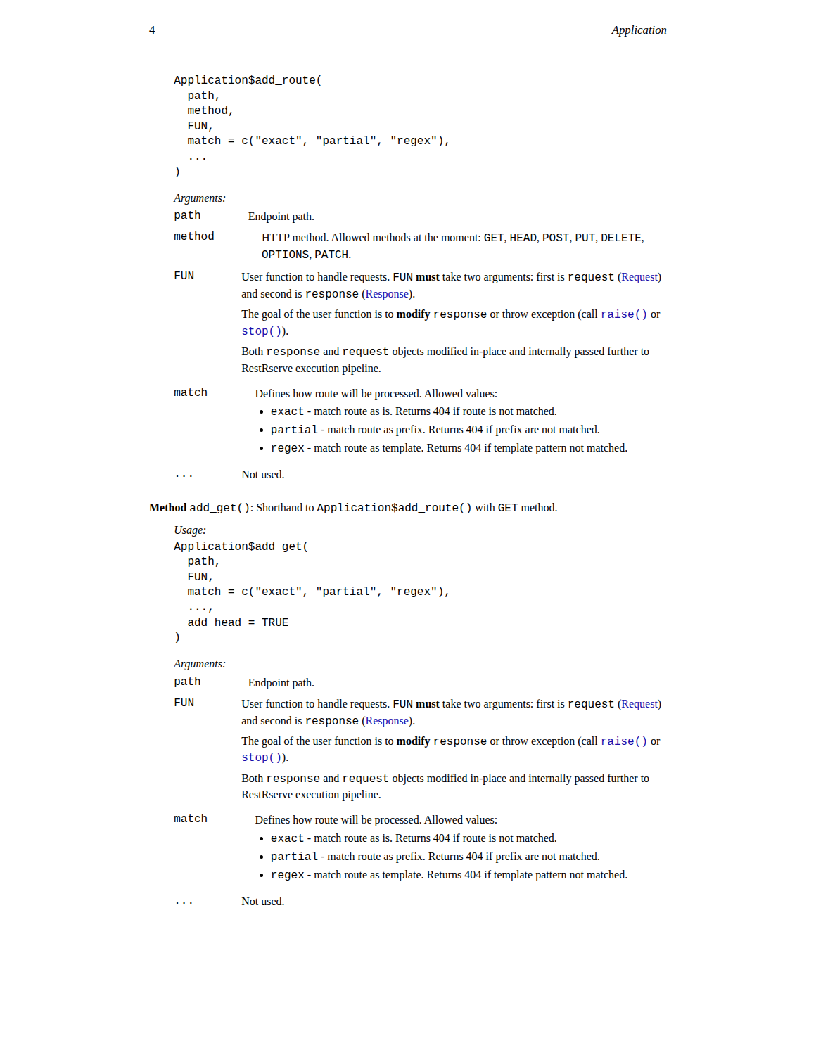4 Application
Application$add_route(
  path,
  method,
  FUN,
  match = c("exact", "partial", "regex"),
  ...
)
Arguments:
path
Endpoint path.
method
HTTP method. Allowed methods at the moment: GET, HEAD, POST, PUT, DELETE, OPTIONS, PATCH.
FUN
User function to handle requests. FUN must take two arguments: first is request (Request) and second is response (Response).
The goal of the user function is to modify response or throw exception (call raise() or stop()).
Both response and request objects modified in-place and internally passed further to RestRserve execution pipeline.
match
Defines how route will be processed. Allowed values:
exact - match route as is. Returns 404 if route is not matched.
partial - match route as prefix. Returns 404 if prefix are not matched.
regex - match route as template. Returns 404 if template pattern not matched.
...
Not used.
Method add_get(): Shorthand to Application$add_route() with GET method.
Usage:
Application$add_get(
  path,
  FUN,
  match = c("exact", "partial", "regex"),
  ...,
  add_head = TRUE
)
Arguments:
path
Endpoint path.
FUN
User function to handle requests. FUN must take two arguments: first is request (Request) and second is response (Response).
The goal of the user function is to modify response or throw exception (call raise() or stop()).
Both response and request objects modified in-place and internally passed further to RestRserve execution pipeline.
match
Defines how route will be processed. Allowed values:
exact - match route as is. Returns 404 if route is not matched.
partial - match route as prefix. Returns 404 if prefix are not matched.
regex - match route as template. Returns 404 if template pattern not matched.
...
Not used.